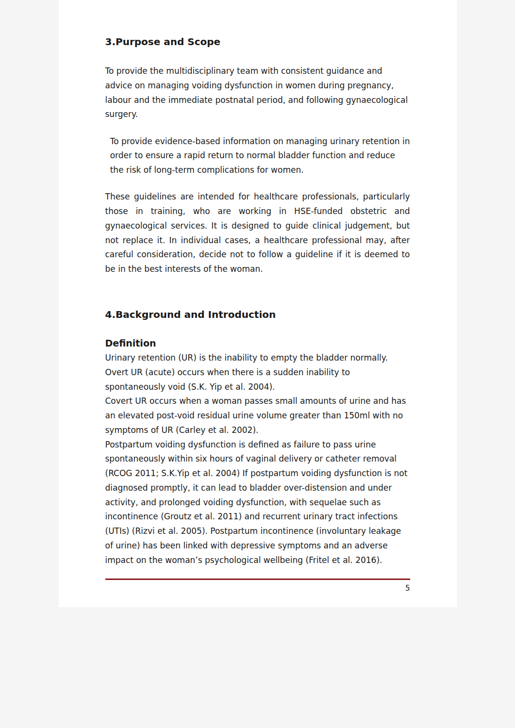3.Purpose and Scope
To provide the multidisciplinary team with consistent guidance and advice on managing voiding dysfunction in women during pregnancy, labour and the immediate postnatal period, and following gynaecological surgery.
To provide evidence-based information on managing urinary retention in order to ensure a rapid return to normal bladder function and reduce the risk of long-term complications for women.
These guidelines are intended for healthcare professionals, particularly those in training, who are working in HSE-funded obstetric and gynaecological services. It is designed to guide clinical judgement, but not replace it. In individual cases, a healthcare professional may, after careful consideration, decide not to follow a guideline if it is deemed to be in the best interests of the woman.
4.Background and Introduction
Definition
Urinary retention (UR) is the inability to empty the bladder normally.
Overt UR (acute) occurs when there is a sudden inability to spontaneously void (S.K. Yip et al. 2004).
Covert UR occurs when a woman passes small amounts of urine and has an elevated post-void residual urine volume greater than 150ml with no symptoms of UR (Carley et al. 2002).
Postpartum voiding dysfunction is defined as failure to pass urine spontaneously within six hours of vaginal delivery or catheter removal (RCOG 2011; S.K.Yip et al. 2004) If postpartum voiding dysfunction is not diagnosed promptly, it can lead to bladder over-distension and under activity, and prolonged voiding dysfunction, with sequelae such as incontinence (Groutz et al. 2011) and recurrent urinary tract infections (UTIs) (Rizvi et al. 2005). Postpartum incontinence (involuntary leakage of urine) has been linked with depressive symptoms and an adverse impact on the woman’s psychological wellbeing (Fritel et al. 2016).
5